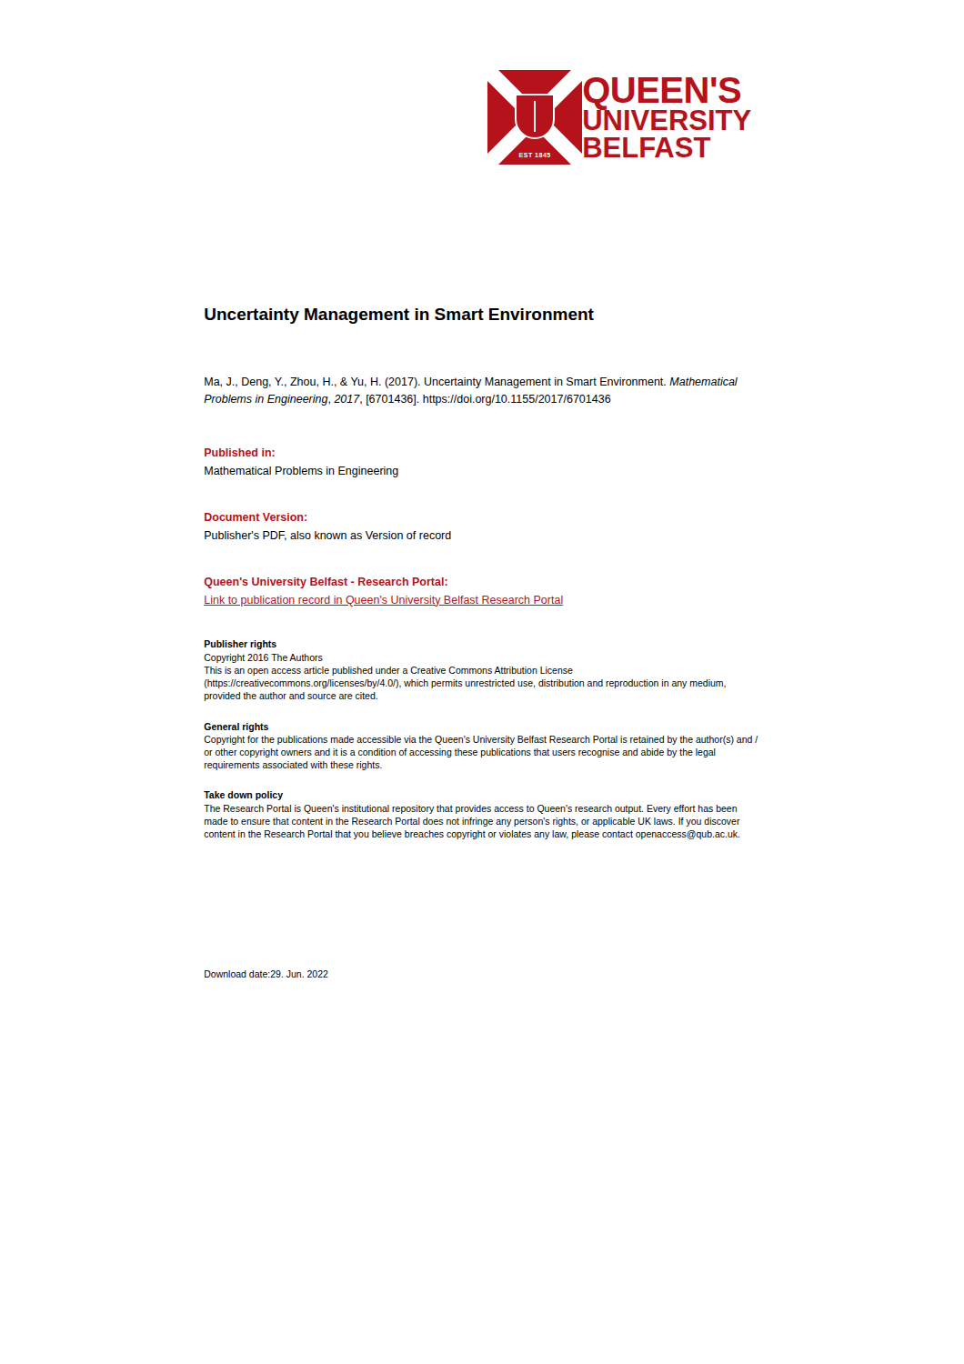| EST 1845 | QUEEN'S UNIVERSITY BELFAST |
Uncertainty Management in Smart Environment
Ma, J., Deng, Y., Zhou, H., & Yu, H. (2017). Uncertainty Management in Smart Environment. Mathematical Problems in Engineering, 2017, [6701436]. https://doi.org/10.1155/2017/6701436
Published in:
Mathematical Problems in Engineering
Document Version:
Publisher's PDF, also known as Version of record
Queen's University Belfast - Research Portal:
Link to publication record in Queen's University Belfast Research Portal
Publisher rights
Copyright 2016 The Authors
This is an open access article published under a Creative Commons Attribution License (https://creativecommons.org/licenses/by/4.0/), which permits unrestricted use, distribution and reproduction in any medium, provided the author and source are cited.
General rights
Copyright for the publications made accessible via the Queen's University Belfast Research Portal is retained by the author(s) and / or other copyright owners and it is a condition of accessing these publications that users recognise and abide by the legal requirements associated with these rights.
Take down policy
The Research Portal is Queen's institutional repository that provides access to Queen's research output. Every effort has been made to ensure that content in the Research Portal does not infringe any person's rights, or applicable UK laws. If you discover content in the Research Portal that you believe breaches copyright or violates any law, please contact openaccess@qub.ac.uk.
Download date:29. Jun. 2022